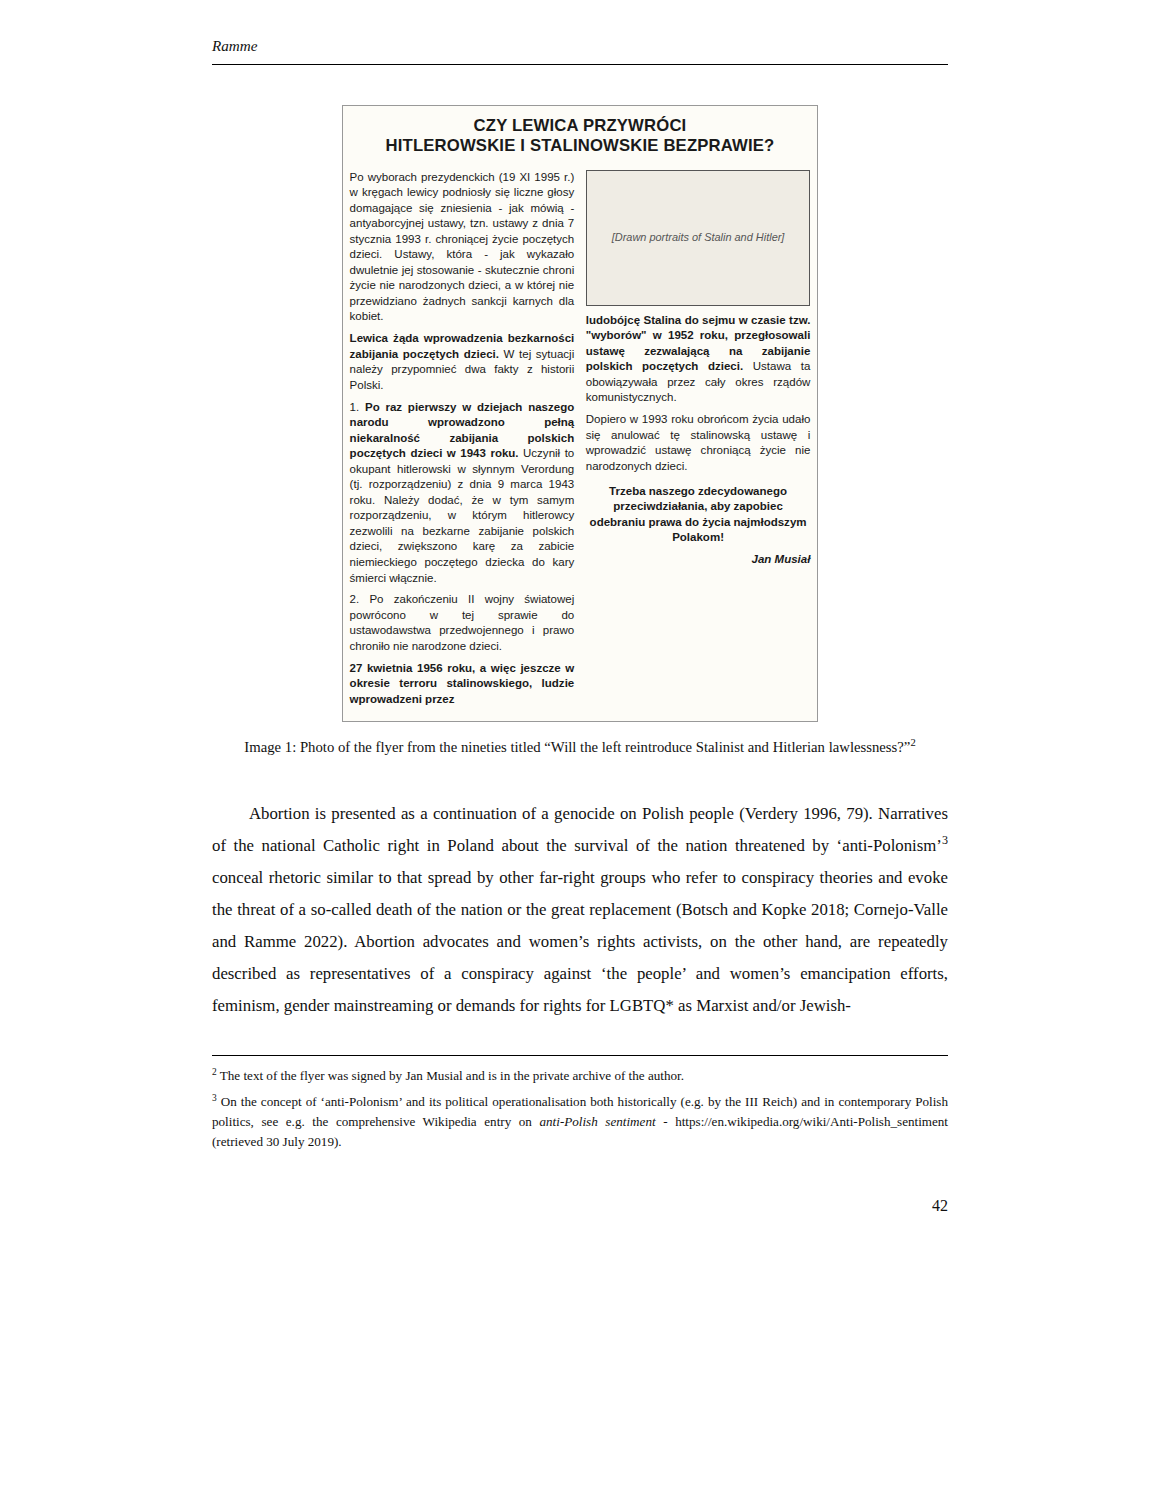Ramme
CZY LEWICA PRZYWRÓCI
HITLEROWSKIE I STALINOWSKIE BEZPRAWIE?
Po wyborach prezydenckich (19 XI 1995 r.) w kręgach lewicy podniosły się liczne głosy domagające się zniesienia - jak mówią - antyaborcyjnej ustawy, tzn. ustawy z dnia 7 stycznia 1993 r. chroniącej życie poczętych dzieci. Ustawy, która - jak wykazało dwuletnie jej stosowanie - skutecznie chroni życie nie narodzonych dzieci, a w której nie przewidziano żadnych sankcji karnych dla kobiet.
Lewica żąda wprowadzenia bezkarności zabijania poczętych dzieci. W tej sytuacji należy przypomnieć dwa fakty z historii Polski.
1. Po raz pierwszy w dziejach naszego narodu wprowadzono pełną niekaralność zabijania polskich poczętych dzieci w 1943 roku. Uczynił to okupant hitlerowski w słynnym Verordung (tj. rozporządzeniu) z dnia 9 marca 1943 roku. Należy dodać, że w tym samym rozporządzeniu, w którym hitlerowcy zezwolili na bezkarne zabijanie polskich dzieci, zwiększono karę za zabicie niemieckiego poczętego dziecka do kary śmierci włącznie.
2. Po zakończeniu II wojny światowej powrócono w tej sprawie do ustawodawstwa przedwojennego i prawo chroniło nie narodzone dzieci.
27 kwietnia 1956 roku, a więc jeszcze w okresie terroru stalinowskiego, ludzie wprowadzeni przez
[Drawn portraits of Stalin and Hitler]
ludobójcę Stalina do sejmu w czasie tzw. "wyborów" w 1952 roku, przegłosowali ustawę zezwalającą na zabijanie polskich poczętych dzieci. Ustawa ta obowiązywała przez cały okres rządów komunistycznych.
Dopiero w 1993 roku obrońcom życia udało się anulować tę stalinowską ustawę i wprowadzić ustawę chroniącą życie nie narodzonych dzieci.
Trzeba naszego zdecydowanego przeciwdziałania, aby zapobiec odebraniu prawa do życia najmłodszym Polakom!
Jan Musiał
Image 1: Photo of the flyer from the nineties titled “Will the left reintroduce Stalinist and Hitlerian lawlessness?”2
Abortion is presented as a continuation of a genocide on Polish people (Verdery 1996, 79). Narratives of the national Catholic right in Poland about the survival of the nation threatened by ‘anti-Polonism’3 conceal rhetoric similar to that spread by other far-right groups who refer to conspiracy theories and evoke the threat of a so-called death of the nation or the great replacement (Botsch and Kopke 2018; Cornejo-Valle and Ramme 2022). Abortion advocates and women’s rights activists, on the other hand, are repeatedly described as representatives of a conspiracy against ‘the people’ and women’s emancipation efforts, feminism, gender mainstreaming or demands for rights for LGBTQ* as Marxist and/or Jewish-
2 The text of the flyer was signed by Jan Musial and is in the private archive of the author.
3 On the concept of ‘anti-Polonism’ and its political operationalisation both historically (e.g. by the III Reich) and in contemporary Polish politics, see e.g. the comprehensive Wikipedia entry on anti-Polish sentiment - https://en.wikipedia.org/wiki/Anti-Polish_sentiment (retrieved 30 July 2019).
42